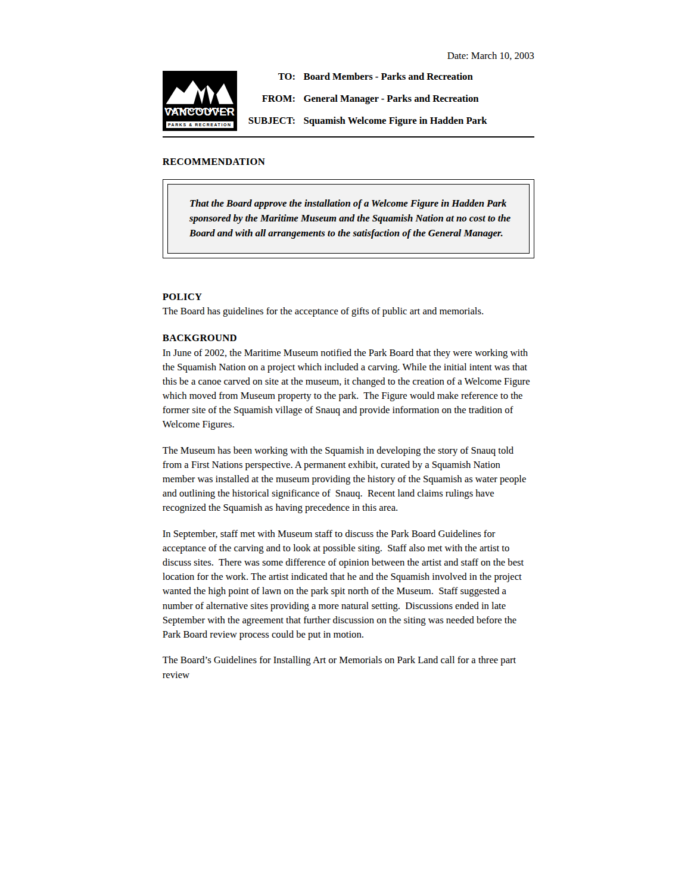Date: March 10, 2003
VANCOUVER
PARKS & RECREATION
| TO: | Board Members - Parks and Recreation |
| FROM: | General Manager - Parks and Recreation |
| SUBJECT: | Squamish Welcome Figure in Hadden Park |
RECOMMENDATION
That the Board approve the installation of a Welcome Figure in Hadden Park sponsored by the Maritime Museum and the Squamish Nation at no cost to the Board and with all arrangements to the satisfaction of the General Manager.
POLICY
The Board has guidelines for the acceptance of gifts of public art and memorials.
BACKGROUND
In June of 2002, the Maritime Museum notified the Park Board that they were working with the Squamish Nation on a project which included a carving. While the initial intent was that this be a canoe carved on site at the museum, it changed to the creation of a Welcome Figure which moved from Museum property to the park. The Figure would make reference to the former site of the Squamish village of Snauq and provide information on the tradition of Welcome Figures.
The Museum has been working with the Squamish in developing the story of Snauq told from a First Nations perspective. A permanent exhibit, curated by a Squamish Nation member was installed at the museum providing the history of the Squamish as water people and outlining the historical significance of Snauq. Recent land claims rulings have recognized the Squamish as having precedence in this area.
In September, staff met with Museum staff to discuss the Park Board Guidelines for acceptance of the carving and to look at possible siting. Staff also met with the artist to discuss sites. There was some difference of opinion between the artist and staff on the best location for the work. The artist indicated that he and the Squamish involved in the project wanted the high point of lawn on the park spit north of the Museum. Staff suggested a number of alternative sites providing a more natural setting. Discussions ended in late September with the agreement that further discussion on the siting was needed before the Park Board review process could be put in motion.
The Board’s Guidelines for Installing Art or Memorials on Park Land call for a three part review